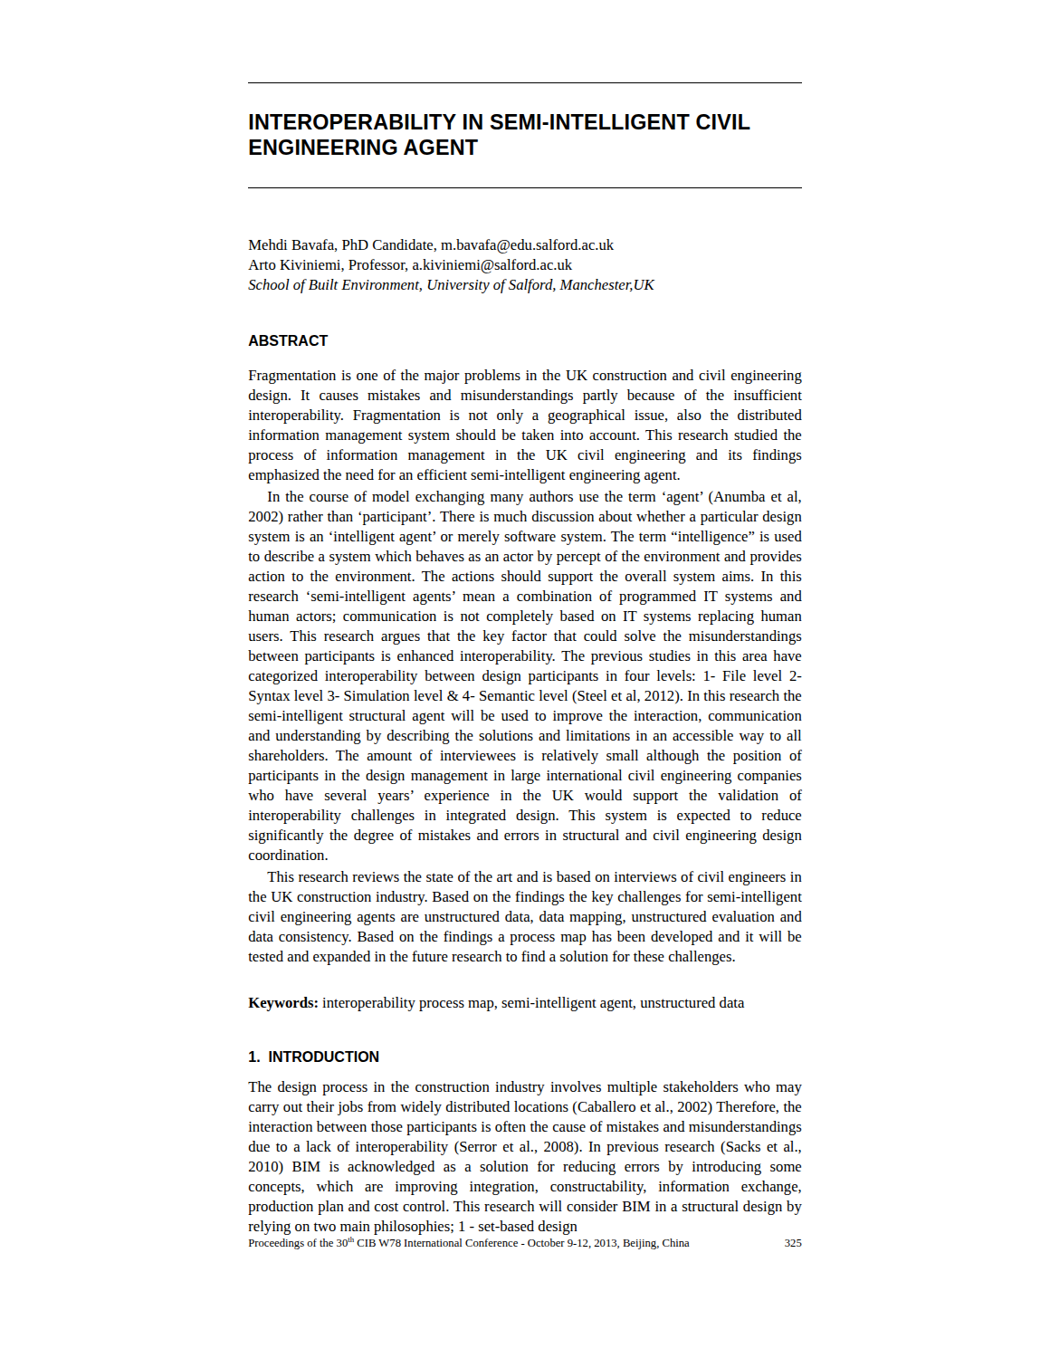INTEROPERABILITY IN SEMI-INTELLIGENT CIVIL ENGINEERING AGENT
Mehdi Bavafa, PhD Candidate, m.bavafa@edu.salford.ac.uk
Arto Kiviniemi, Professor, a.kiviniemi@salford.ac.uk
School of Built Environment, University of Salford, Manchester,UK
ABSTRACT
Fragmentation is one of the major problems in the UK construction and civil engineering design. It causes mistakes and misunderstandings partly because of the insufficient interoperability. Fragmentation is not only a geographical issue, also the distributed information management system should be taken into account. This research studied the process of information management in the UK civil engineering and its findings emphasized the need for an efficient semi-intelligent engineering agent.
In the course of model exchanging many authors use the term ‘agent’ (Anumba et al, 2002) rather than ‘participant’. There is much discussion about whether a particular design system is an ‘intelligent agent’ or merely software system. The term “intelligence” is used to describe a system which behaves as an actor by percept of the environment and provides action to the environment. The actions should support the overall system aims. In this research ‘semi-intelligent agents’ mean a combination of programmed IT systems and human actors; communication is not completely based on IT systems replacing human users. This research argues that the key factor that could solve the misunderstandings between participants is enhanced interoperability. The previous studies in this area have categorized interoperability between design participants in four levels: 1- File level 2- Syntax level 3- Simulation level & 4- Semantic level (Steel et al, 2012). In this research the semi-intelligent structural agent will be used to improve the interaction, communication and understanding by describing the solutions and limitations in an accessible way to all shareholders. The amount of interviewees is relatively small although the position of participants in the design management in large international civil engineering companies who have several years’ experience in the UK would support the validation of interoperability challenges in integrated design. This system is expected to reduce significantly the degree of mistakes and errors in structural and civil engineering design coordination.
This research reviews the state of the art and is based on interviews of civil engineers in the UK construction industry. Based on the findings the key challenges for semi-intelligent civil engineering agents are unstructured data, data mapping, unstructured evaluation and data consistency. Based on the findings a process map has been developed and it will be tested and expanded in the future research to find a solution for these challenges.
Keywords: interoperability process map, semi-intelligent agent, unstructured data
1. INTRODUCTION
The design process in the construction industry involves multiple stakeholders who may carry out their jobs from widely distributed locations (Caballero et al., 2002) Therefore, the interaction between those participants is often the cause of mistakes and misunderstandings due to a lack of interoperability (Serror et al., 2008). In previous research (Sacks et al., 2010) BIM is acknowledged as a solution for reducing errors by introducing some concepts, which are improving integration, constructability, information exchange, production plan and cost control. This research will consider BIM in a structural design by relying on two main philosophies; 1 - set-based design
Proceedings of the 30th CIB W78 International Conference - October 9-12, 2013, Beijing, China
325